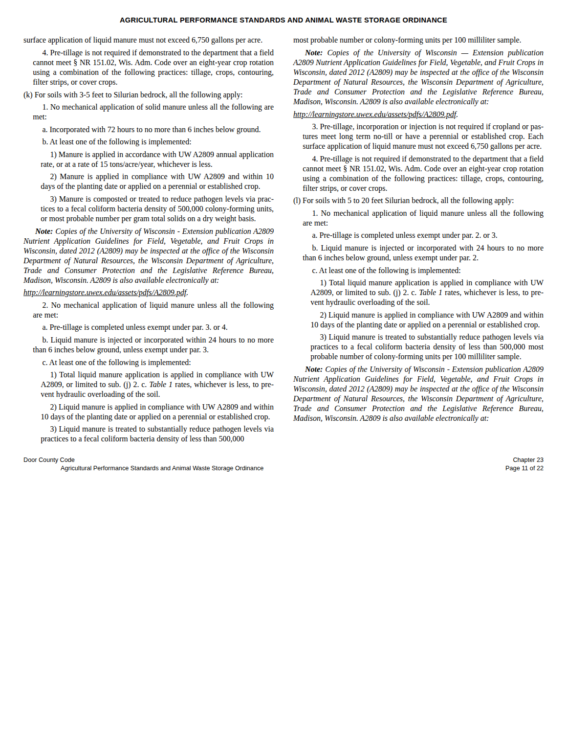AGRICULTURAL PERFORMANCE STANDARDS AND ANIMAL WASTE STORAGE ORDINANCE
surface application of liquid manure must not exceed 6,750 gallons per acre.
4. Pre-tillage is not required if demonstrated to the department that a field cannot meet § NR 151.02, Wis. Adm. Code over an eight-year crop rotation using a combination of the following practices: tillage, crops, contouring, filter strips, or cover crops.
(k) For soils with 3-5 feet to Silurian bedrock, all the following apply:
1. No mechanical application of solid manure unless all the following are met:
a. Incorporated with 72 hours to no more than 6 inches below ground.
b. At least one of the following is implemented:
1) Manure is applied in accordance with UW A2809 annual application rate, or at a rate of 15 tons/acre/year, whichever is less.
2) Manure is applied in compliance with UW A2809 and within 10 days of the planting date or applied on a perennial or established crop.
3) Manure is composted or treated to reduce pathogen levels via practices to a fecal coliform bacteria density of 500,000 colony-forming units, or most probable number per gram total solids on a dry weight basis.
Note: Copies of the University of Wisconsin - Extension publication A2809 Nutrient Application Guidelines for Field, Vegetable, and Fruit Crops in Wisconsin, dated 2012 (A2809) may be inspected at the office of the Wisconsin Department of Natural Resources, the Wisconsin Department of Agriculture, Trade and Consumer Protection and the Legislative Reference Bureau, Madison, Wisconsin. A2809 is also available electronically at:
http://learningstore.uwex.edu/assets/pdfs/A2809.pdf.
2. No mechanical application of liquid manure unless all the following are met:
a. Pre-tillage is completed unless exempt under par. 3. or 4.
b. Liquid manure is injected or incorporated within 24 hours to no more than 6 inches below ground, unless exempt under par. 3.
c. At least one of the following is implemented:
1) Total liquid manure application is applied in compliance with UW A2809, or limited to sub. (j) 2. c. Table 1 rates, whichever is less, to prevent hydraulic overloading of the soil.
2) Liquid manure is applied in compliance with UW A2809 and within 10 days of the planting date or applied on a perennial or established crop.
3) Liquid manure is treated to substantially reduce pathogen levels via practices to a fecal coliform bacteria density of less than 500,000
most probable number or colony-forming units per 100 milliliter sample.
Note: Copies of the University of Wisconsin — Extension publication A2809 Nutrient Application Guidelines for Field, Vegetable, and Fruit Crops in Wisconsin, dated 2012 (A2809) may be inspected at the office of the Wisconsin Department of Natural Resources, the Wisconsin Department of Agriculture, Trade and Consumer Protection and the Legislative Reference Bureau, Madison, Wisconsin. A2809 is also available electronically at:
http://learningstore.uwex.edu/assets/pdfs/A2809.pdf.
3. Pre-tillage, incorporation or injection is not required if cropland or pastures meet long term no-till or have a perennial or established crop. Each surface application of liquid manure must not exceed 6,750 gallons per acre.
4. Pre-tillage is not required if demonstrated to the department that a field cannot meet § NR 151.02, Wis. Adm. Code over an eight-year crop rotation using a combination of the following practices: tillage, crops, contouring, filter strips, or cover crops.
(l) For soils with 5 to 20 feet Silurian bedrock, all the following apply:
1. No mechanical application of liquid manure unless all the following are met:
a. Pre-tillage is completed unless exempt under par. 2. or 3.
b. Liquid manure is injected or incorporated with 24 hours to no more than 6 inches below ground, unless exempt under par. 2.
c. At least one of the following is implemented:
1) Total liquid manure application is applied in compliance with UW A2809, or limited to sub. (j) 2. c. Table 1 rates, whichever is less, to prevent hydraulic overloading of the soil.
2) Liquid manure is applied in compliance with UW A2809 and within 10 days of the planting date or applied on a perennial or established crop.
3) Liquid manure is treated to substantially reduce pathogen levels via practices to a fecal coliform bacteria density of less than 500,000 most probable number of colony-forming units per 100 milliliter sample.
Note: Copies of the University of Wisconsin - Extension publication A2809 Nutrient Application Guidelines for Field, Vegetable, and Fruit Crops in Wisconsin, dated 2012 (A2809) may be inspected at the office of the Wisconsin Department of Natural Resources, the Wisconsin Department of Agriculture, Trade and Consumer Protection and the Legislative Reference Bureau, Madison, Wisconsin. A2809 is also available electronically at:
Door County Code Chapter 23
Agricultural Performance Standards and Animal Waste Storage Ordinance Page 11 of 22